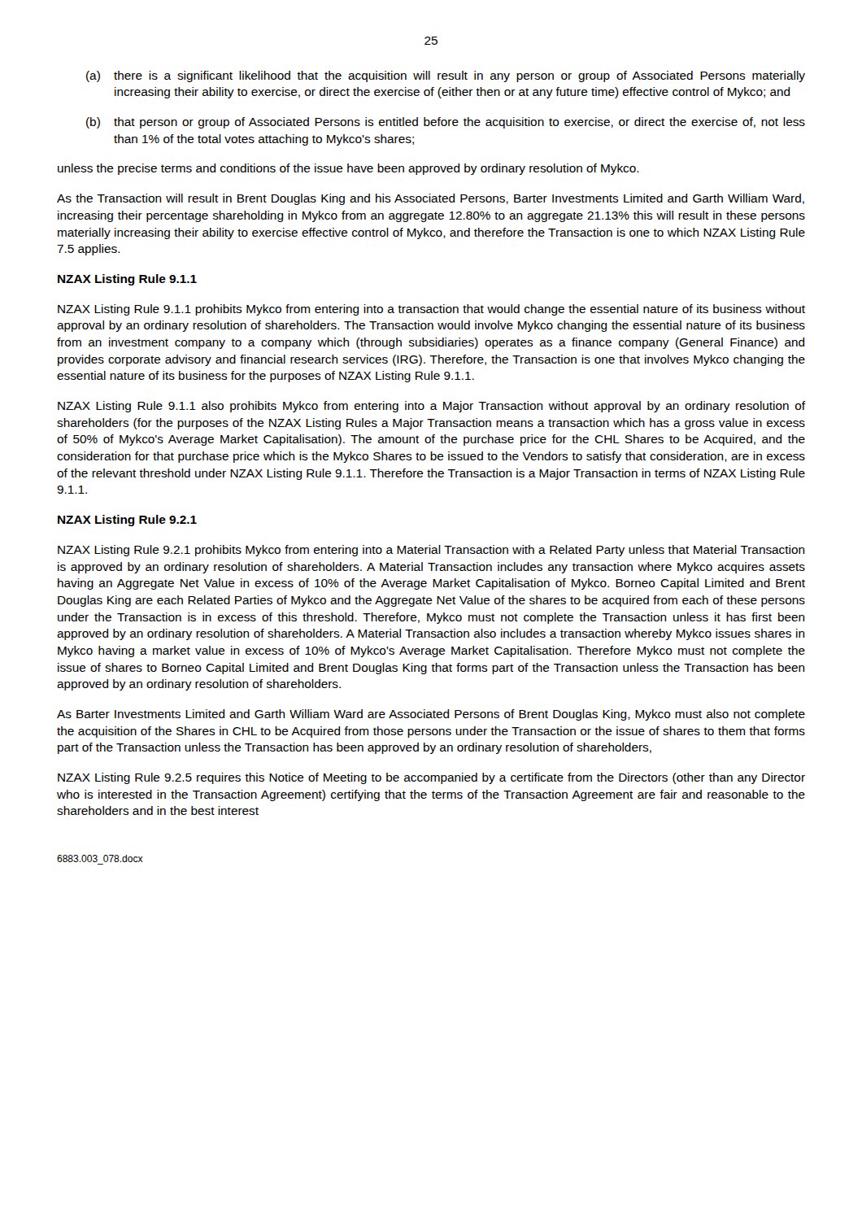25
(a)
there is a significant likelihood that the acquisition will result in any person or group of Associated Persons materially increasing their ability to exercise, or direct the exercise of (either then or at any future time) effective control of Mykco; and
(b)
that person or group of Associated Persons is entitled before the acquisition to exercise, or direct the exercise of, not less than 1% of the total votes attaching to Mykco's shares;
unless the precise terms and conditions of the issue have been approved by ordinary resolution of Mykco.
As the Transaction will result in Brent Douglas King and his Associated Persons, Barter Investments Limited and Garth William Ward, increasing their percentage shareholding in Mykco from an aggregate 12.80% to an aggregate 21.13% this will result in these persons materially increasing their ability to exercise effective control of Mykco, and therefore the Transaction is one to which NZAX Listing Rule 7.5 applies.
NZAX Listing Rule 9.1.1
NZAX Listing Rule 9.1.1 prohibits Mykco from entering into a transaction that would change the essential nature of its business without approval by an ordinary resolution of shareholders. The Transaction would involve Mykco changing the essential nature of its business from an investment company to a company which (through subsidiaries) operates as a finance company (General Finance) and provides corporate advisory and financial research services (IRG). Therefore, the Transaction is one that involves Mykco changing the essential nature of its business for the purposes of NZAX Listing Rule 9.1.1.
NZAX Listing Rule 9.1.1 also prohibits Mykco from entering into a Major Transaction without approval by an ordinary resolution of shareholders (for the purposes of the NZAX Listing Rules a Major Transaction means a transaction which has a gross value in excess of 50% of Mykco's Average Market Capitalisation). The amount of the purchase price for the CHL Shares to be Acquired, and the consideration for that purchase price which is the Mykco Shares to be issued to the Vendors to satisfy that consideration, are in excess of the relevant threshold under NZAX Listing Rule 9.1.1. Therefore the Transaction is a Major Transaction in terms of NZAX Listing Rule 9.1.1.
NZAX Listing Rule 9.2.1
NZAX Listing Rule 9.2.1 prohibits Mykco from entering into a Material Transaction with a Related Party unless that Material Transaction is approved by an ordinary resolution of shareholders. A Material Transaction includes any transaction where Mykco acquires assets having an Aggregate Net Value in excess of 10% of the Average Market Capitalisation of Mykco. Borneo Capital Limited and Brent Douglas King are each Related Parties of Mykco and the Aggregate Net Value of the shares to be acquired from each of these persons under the Transaction is in excess of this threshold. Therefore, Mykco must not complete the Transaction unless it has first been approved by an ordinary resolution of shareholders. A Material Transaction also includes a transaction whereby Mykco issues shares in Mykco having a market value in excess of 10% of Mykco's Average Market Capitalisation. Therefore Mykco must not complete the issue of shares to Borneo Capital Limited and Brent Douglas King that forms part of the Transaction unless the Transaction has been approved by an ordinary resolution of shareholders.
As Barter Investments Limited and Garth William Ward are Associated Persons of Brent Douglas King, Mykco must also not complete the acquisition of the Shares in CHL to be Acquired from those persons under the Transaction or the issue of shares to them that forms part of the Transaction unless the Transaction has been approved by an ordinary resolution of shareholders,
NZAX Listing Rule 9.2.5 requires this Notice of Meeting to be accompanied by a certificate from the Directors (other than any Director who is interested in the Transaction Agreement) certifying that the terms of the Transaction Agreement are fair and reasonable to the shareholders and in the best interest
6883.003_078.docx